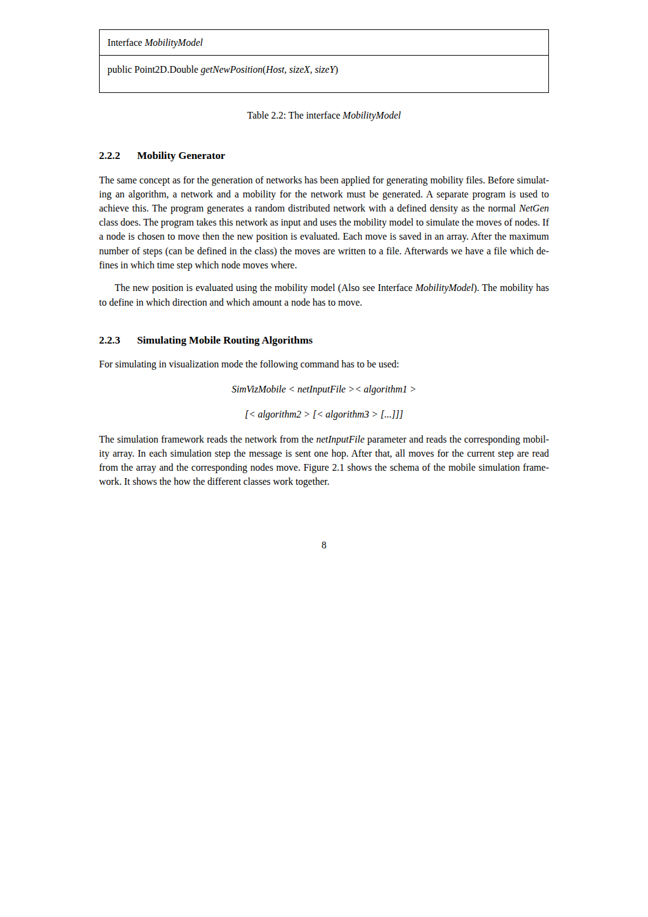| Interface MobilityModel |
| public Point2D.Double getNewPosition ( Host, sizeX, sizeY ) |
Table 2.2: The interface MobilityModel
2.2.2 Mobility Generator
The same concept as for the generation of networks has been applied for generating mobility files. Before simulating an algorithm, a network and a mobility for the network must be generated. A separate program is used to achieve this. The program generates a random distributed network with a defined density as the normal NetGen class does. The program takes this network as input and uses the mobility model to simulate the moves of nodes. If a node is chosen to move then the new position is evaluated. Each move is saved in an array. After the maximum number of steps (can be defined in the class) the moves are written to a file. Afterwards we have a file which defines in which time step which node moves where.
The new position is evaluated using the mobility model (Also see Interface MobilityModel). The mobility has to define in which direction and which amount a node has to move.
2.2.3 Simulating Mobile Routing Algorithms
For simulating in visualization mode the following command has to be used:
SimVizMobile < netInputFile >< algorithm1 >
[< algorithm2 > [< algorithm3 > [...]]]
The simulation framework reads the network from the netInputFile parameter and reads the corresponding mobility array. In each simulation step the message is sent one hop. After that, all moves for the current step are read from the array and the corresponding nodes move. Figure 2.1 shows the schema of the mobile simulation framework. It shows the how the different classes work together.
8